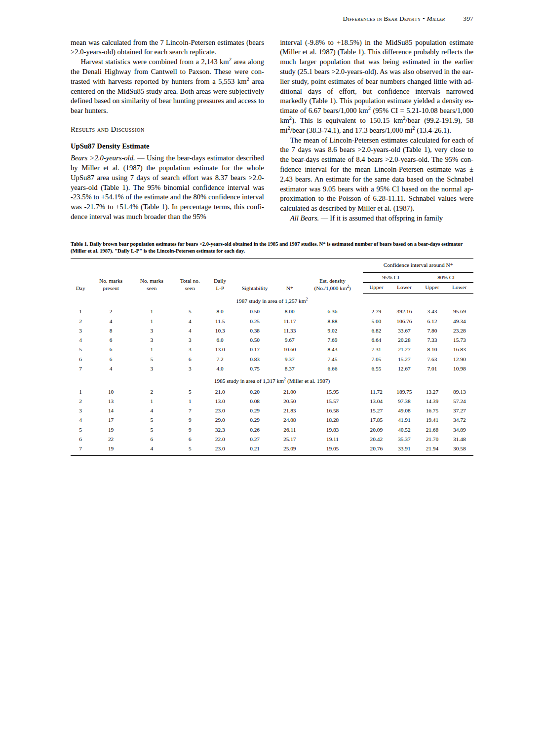Differences in Bear Density • Miller 397
mean was calculated from the 7 Lincoln-Petersen estimates (bears >2.0-years-old) obtained for each search replicate.
Harvest statistics were combined from a 2,143 km2 area along the Denali Highway from Cantwell to Paxson. These were contrasted with harvests reported by hunters from a 5,553 km2 area centered on the MidSu85 study area. Both areas were subjectively defined based on similarity of bear hunting pressures and access to bear hunters.
Results and Discussion
UpSu87 Density Estimate
Bears >2.0-years-old. — Using the bear-days estimator described by Miller et al. (1987) the population estimate for the whole UpSu87 area using 7 days of search effort was 8.37 bears >2.0-years-old (Table 1). The 95% binomial confidence interval was -23.5% to +54.1% of the estimate and the 80% confidence interval was -21.7% to +51.4% (Table 1). In percentage terms, this confidence interval was much broader than the 95%
interval (-9.8% to +18.5%) in the MidSu85 population estimate (Miller et al. 1987) (Table 1). This difference probably reflects the much larger population that was being estimated in the earlier study (25.1 bears >2.0-years-old). As was also observed in the earlier study, point estimates of bear numbers changed little with additional days of effort, but confidence intervals narrowed markedly (Table 1). This population estimate yielded a density estimate of 6.67 bears/1,000 km2 (95% CI = 5.21-10.08 bears/1,000 km2). This is equivalent to 150.15 km2/bear (99.2-191.9), 58 mi2/bear (38.3-74.1), and 17.3 bears/1,000 mi2 (13.4-26.1).
The mean of Lincoln-Petersen estimates calculated for each of the 7 days was 8.6 bears >2.0-years-old (Table 1), very close to the bear-days estimate of 8.4 bears >2.0-years-old. The 95% confidence interval for the mean Lincoln-Petersen estimate was ± 2.43 bears. An estimate for the same data based on the Schnabel estimator was 9.05 bears with a 95% CI based on the normal approximation to the Poisson of 6.28-11.11. Schnabel values were calculated as described by Miller et al. (1987).
All Bears. — If it is assumed that offspring in family
Table 1. Daily brown bear population estimates for bears >2.0-years-old obtained in the 1985 and 1987 studies. N* is estimated number of bears based on a bear-days estimator (Miller et al. 1987). "Daily L-P" is the Lincoln-Petersen estimate for each day.
| Day | No. marks present | No. marks seen | Total no. seen | Daily L-P | Sightability | N* | Est. density (No./1,000 km 2 ) | Confidence interval around N* |
| --- | --- | --- | --- | --- | --- | --- | --- | --- |
| 95% CI | 80% CI |
| Upper | Lower | Upper | Lower |
| 1987 study in area of 1,257 km 2 |
| 1 | 2 | 1 | 5 | 8.0 | 0.50 | 8.00 | 6.36 | 2.79 | 392.16 | 3.43 | 95.69 |
| 2 | 4 | 1 | 4 | 11.5 | 0.25 | 11.17 | 8.88 | 5.00 | 106.76 | 6.12 | 49.34 |
| 3 | 8 | 3 | 4 | 10.3 | 0.38 | 11.33 | 9.02 | 6.82 | 33.67 | 7.80 | 23.28 |
| 4 | 6 | 3 | 3 | 6.0 | 0.50 | 9.67 | 7.69 | 6.64 | 20.28 | 7.33 | 15.73 |
| 5 | 6 | 1 | 3 | 13.0 | 0.17 | 10.60 | 8.43 | 7.31 | 21.27 | 8.10 | 16.83 |
| 6 | 6 | 5 | 6 | 7.2 | 0.83 | 9.37 | 7.45 | 7.05 | 15.27 | 7.63 | 12.90 |
| 7 | 4 | 3 | 3 | 4.0 | 0.75 | 8.37 | 6.66 | 6.55 | 12.67 | 7.01 | 10.98 |
| 1985 study in area of 1,317 km 2 (Miller et al. 1987) |
| 1 | 10 | 2 | 5 | 21.0 | 0.20 | 21.00 | 15.95 | 11.72 | 189.75 | 13.27 | 89.13 |
| 2 | 13 | 1 | 1 | 13.0 | 0.08 | 20.50 | 15.57 | 13.04 | 97.38 | 14.39 | 57.24 |
| 3 | 14 | 4 | 7 | 23.0 | 0.29 | 21.83 | 16.58 | 15.27 | 49.08 | 16.75 | 37.27 |
| 4 | 17 | 5 | 9 | 29.0 | 0.29 | 24.08 | 18.28 | 17.85 | 41.91 | 19.41 | 34.72 |
| 5 | 19 | 5 | 9 | 32.3 | 0.26 | 26.11 | 19.83 | 20.09 | 40.52 | 21.68 | 34.89 |
| 6 | 22 | 6 | 6 | 22.0 | 0.27 | 25.17 | 19.11 | 20.42 | 35.37 | 21.70 | 31.48 |
| 7 | 19 | 4 | 5 | 23.0 | 0.21 | 25.09 | 19.05 | 20.76 | 33.91 | 21.94 | 30.58 |